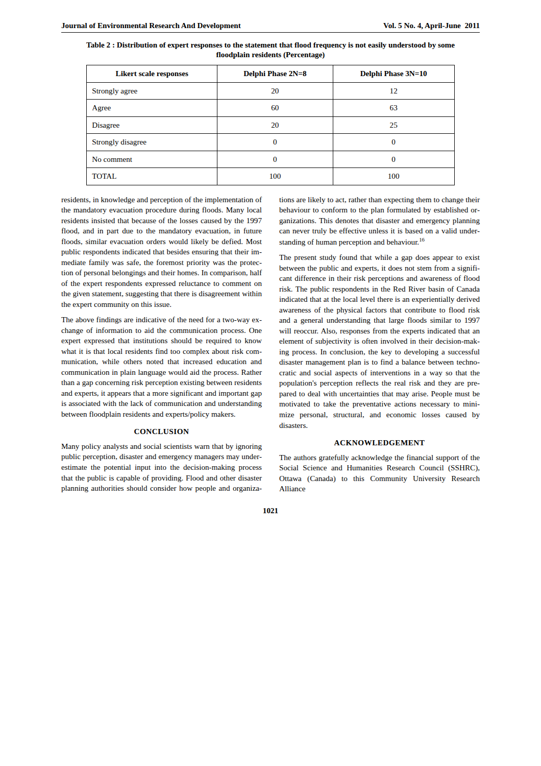Journal of Environmental Research And Development Vol. 5 No. 4, April-June 2011
Table 2 : Distribution of expert responses to the statement that flood frequency is not easily understood by some floodplain residents (Percentage)
| Likert scale responses | Delphi Phase 2N=8 | Delphi Phase 3N=10 |
| --- | --- | --- |
| Strongly agree | 20 | 12 |
| Agree | 60 | 63 |
| Disagree | 20 | 25 |
| Strongly disagree | 0 | 0 |
| No comment | 0 | 0 |
| TOTAL | 100 | 100 |
residents, in knowledge and perception of the implementation of the mandatory evacuation procedure during floods. Many local residents insisted that because of the losses caused by the 1997 flood, and in part due to the mandatory evacuation, in future floods, similar evacuation orders would likely be defied. Most public respondents indicated that besides ensuring that their immediate family was safe, the foremost priority was the protection of personal belongings and their homes. In comparison, half of the expert respondents expressed reluctance to comment on the given statement, suggesting that there is disagreement within the expert community on this issue.
The above findings are indicative of the need for a two-way exchange of information to aid the communication process. One expert expressed that institutions should be required to know what it is that local residents find too complex about risk communication, while others noted that increased education and communication in plain language would aid the process. Rather than a gap concerning risk perception existing between residents and experts, it appears that a more significant and important gap is associated with the lack of communication and understanding between floodplain residents and experts/policy makers.
CONCLUSION
Many policy analysts and social scientists warn that by ignoring public perception, disaster and emergency managers may underestimate the potential input into the decision-making process that the public is capable of providing. Flood and other disaster planning authorities should consider how people and organizations are likely to act, rather than expecting them to change their behaviour to conform to the plan formulated by established organizations. This denotes that disaster and emergency planning can never truly be effective unless it is based on a valid understanding of human perception and behaviour.16
The present study found that while a gap does appear to exist between the public and experts, it does not stem from a significant difference in their risk perceptions and awareness of flood risk. The public respondents in the Red River basin of Canada indicated that at the local level there is an experientially derived awareness of the physical factors that contribute to flood risk and a general understanding that large floods similar to 1997 will reoccur. Also, responses from the experts indicated that an element of subjectivity is often involved in their decision-making process. In conclusion, the key to developing a successful disaster management plan is to find a balance between technocratic and social aspects of interventions in a way so that the population's perception reflects the real risk and they are prepared to deal with uncertainties that may arise. People must be motivated to take the preventative actions necessary to minimize personal, structural, and economic losses caused by disasters.
ACKNOWLEDGEMENT
The authors gratefully acknowledge the financial support of the Social Science and Humanities Research Council (SSHRC), Ottawa (Canada) to this Community University Research Alliance
1021